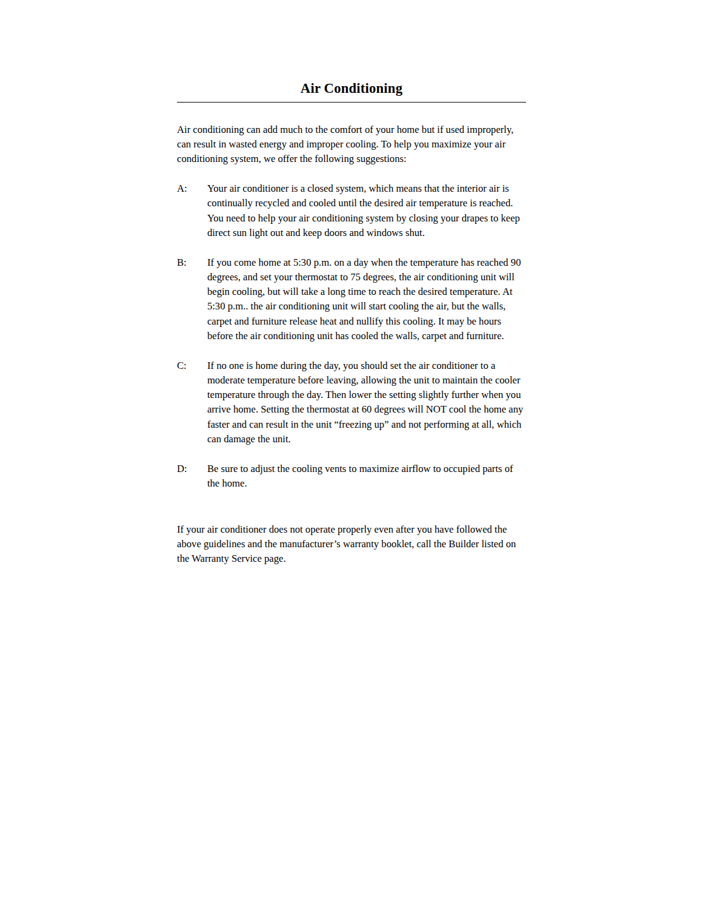Air Conditioning
Air conditioning can add much to the comfort of your home but if used improperly, can result in wasted energy and improper cooling. To help you maximize your air conditioning system, we offer the following suggestions:
| A: | Your air conditioner is a closed system, which means that the interior air is continually recycled and cooled until the desired air temperature is reached. You need to help your air conditioning system by closing your drapes to keep direct sun light out and keep doors and windows shut. |
| B: | If you come home at 5:30 p.m. on a day when the temperature has reached 90 degrees, and set your thermostat to 75 degrees, the air conditioning unit will begin cooling, but will take a long time to reach the desired temperature. At 5:30 p.m.. the air conditioning unit will start cooling the air, but the walls, carpet and furniture release heat and nullify this cooling. It may be hours before the air conditioning unit has cooled the walls, carpet and furniture. |
| C: | If no one is home during the day, you should set the air conditioner to a moderate temperature before leaving, allowing the unit to maintain the cooler temperature through the day. Then lower the setting slightly further when you arrive home. Setting the thermostat at 60 degrees will NOT cool the home any faster and can result in the unit “freezing up” and not performing at all, which can damage the unit. |
| D: | Be sure to adjust the cooling vents to maximize airflow to occupied parts of the home. |
If your air conditioner does not operate properly even after you have followed the above guidelines and the manufacturer’s warranty booklet, call the Builder listed on the Warranty Service page.